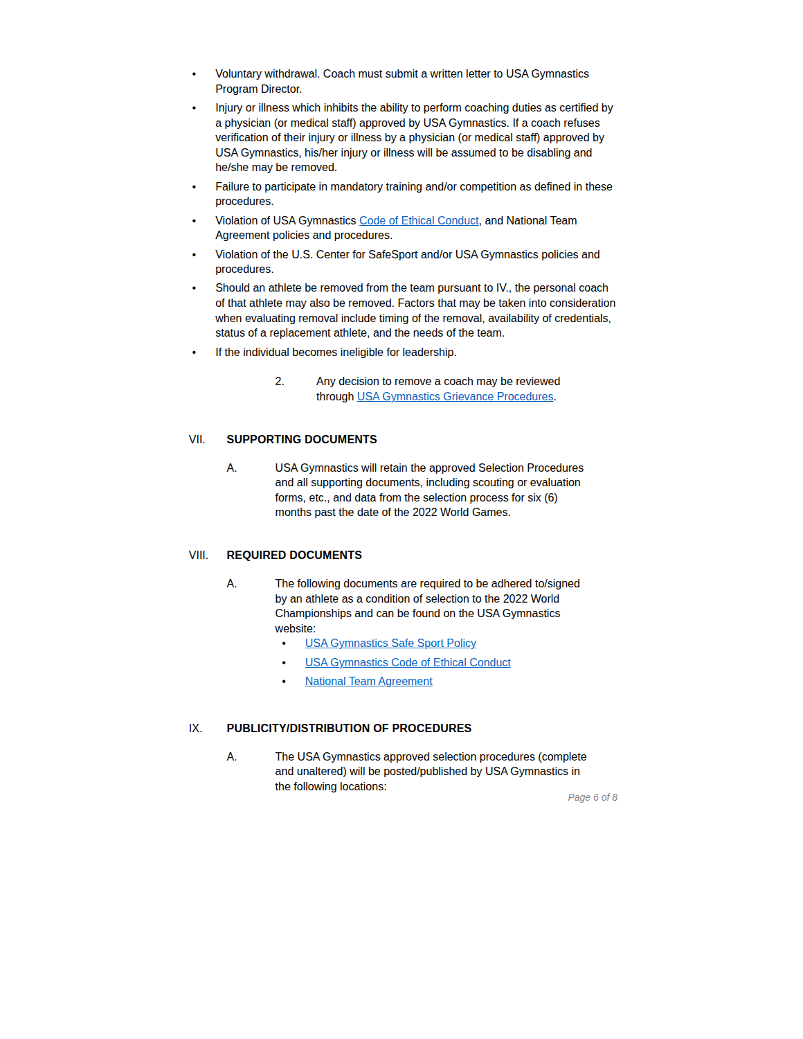Voluntary withdrawal. Coach must submit a written letter to USA Gymnastics Program Director.
Injury or illness which inhibits the ability to perform coaching duties as certified by a physician (or medical staff) approved by USA Gymnastics. If a coach refuses verification of their injury or illness by a physician (or medical staff) approved by USA Gymnastics, his/her injury or illness will be assumed to be disabling and he/she may be removed.
Failure to participate in mandatory training and/or competition as defined in these procedures.
Violation of USA Gymnastics Code of Ethical Conduct, and National Team Agreement policies and procedures.
Violation of the U.S. Center for SafeSport and/or USA Gymnastics policies and procedures.
Should an athlete be removed from the team pursuant to IV., the personal coach of that athlete may also be removed. Factors that may be taken into consideration when evaluating removal include timing of the removal, availability of credentials, status of a replacement athlete, and the needs of the team.
If the individual becomes ineligible for leadership.
2.
Any decision to remove a coach may be reviewed through USA Gymnastics Grievance Procedures.
VII.
SUPPORTING DOCUMENTS
A.
USA Gymnastics will retain the approved Selection Procedures and all supporting documents, including scouting or evaluation forms, etc., and data from the selection process for six (6) months past the date of the 2022 World Games.
VIII.
REQUIRED DOCUMENTS
A.
The following documents are required to be adhered to/signed by an athlete as a condition of selection to the 2022 World Championships and can be found on the USA Gymnastics website:
USA Gymnastics Safe Sport Policy
USA Gymnastics Code of Ethical Conduct
National Team Agreement
IX.
PUBLICITY/DISTRIBUTION OF PROCEDURES
A.
The USA Gymnastics approved selection procedures (complete and unaltered) will be posted/published by USA Gymnastics in the following locations:
Page 6 of 8